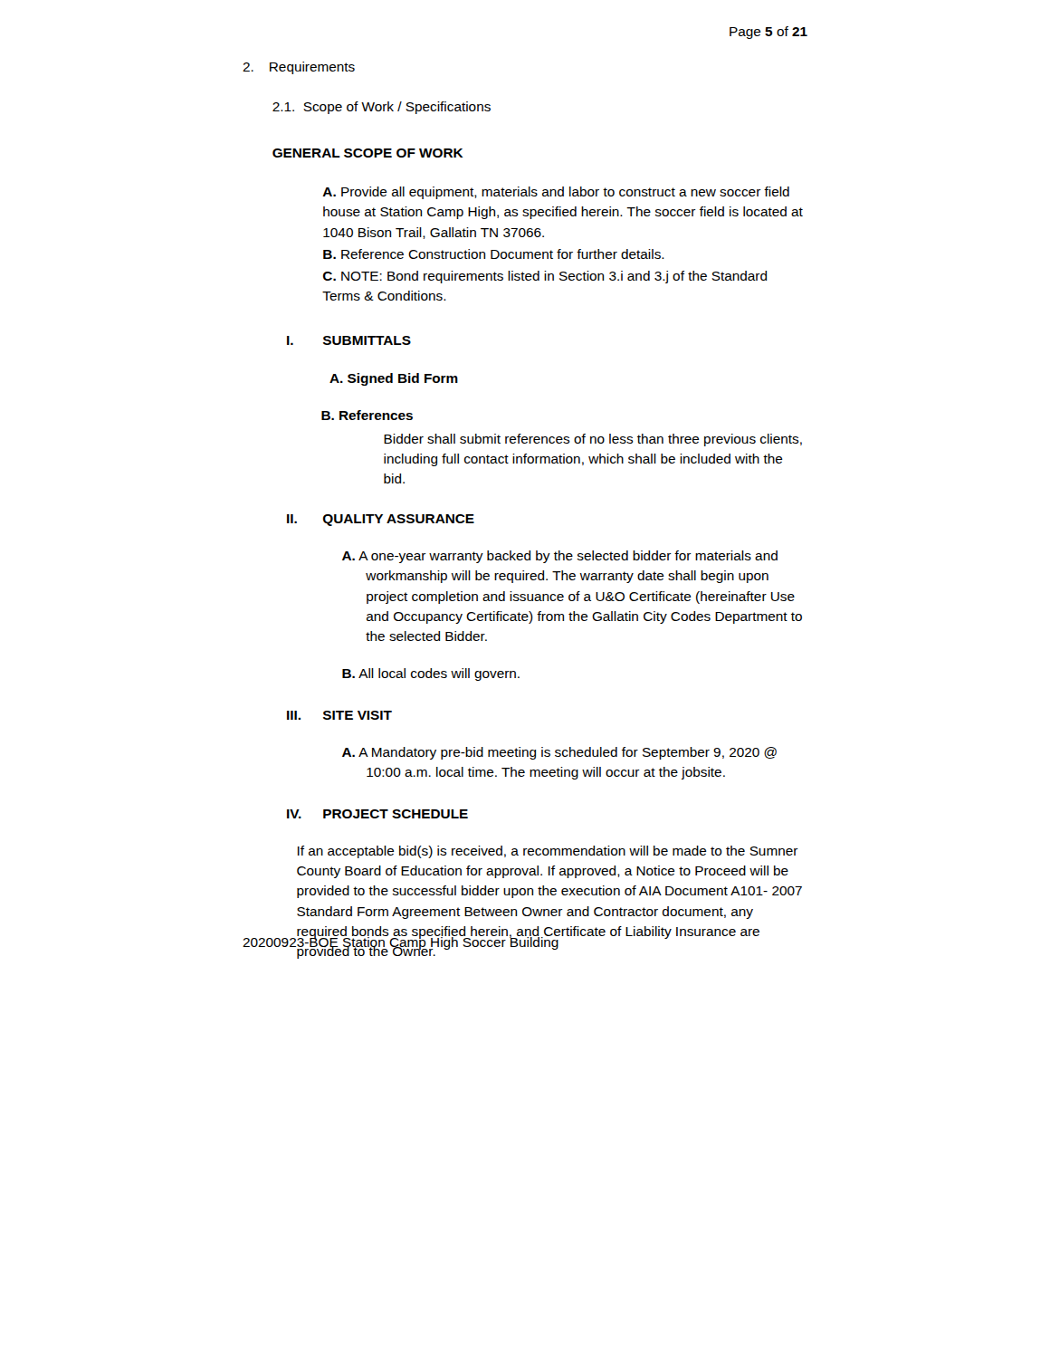Page 5 of 21
2. Requirements
2.1. Scope of Work / Specifications
GENERAL SCOPE OF WORK
A. Provide all equipment, materials and labor to construct a new soccer field house at Station Camp High, as specified herein. The soccer field is located at 1040 Bison Trail, Gallatin TN 37066.
B. Reference Construction Document for further details.
C. NOTE: Bond requirements listed in Section 3.i and 3.j of the Standard Terms & Conditions.
I. SUBMITTALS
A. Signed Bid Form
B. References
Bidder shall submit references of no less than three previous clients, including full contact information, which shall be included with the bid.
II. QUALITY ASSURANCE
A. A one-year warranty backed by the selected bidder for materials and workmanship will be required. The warranty date shall begin upon project completion and issuance of a U&O Certificate (hereinafter Use and Occupancy Certificate) from the Gallatin City Codes Department to the selected Bidder.
B. All local codes will govern.
III. SITE VISIT
A. A Mandatory pre-bid meeting is scheduled for September 9, 2020 @ 10:00 a.m. local time. The meeting will occur at the jobsite.
IV. PROJECT SCHEDULE
If an acceptable bid(s) is received, a recommendation will be made to the Sumner County Board of Education for approval. If approved, a Notice to Proceed will be provided to the successful bidder upon the execution of AIA Document A101- 2007 Standard Form Agreement Between Owner and Contractor document, any required bonds as specified herein, and Certificate of Liability Insurance are provided to the Owner.
20200923-BOE Station Camp High Soccer Building